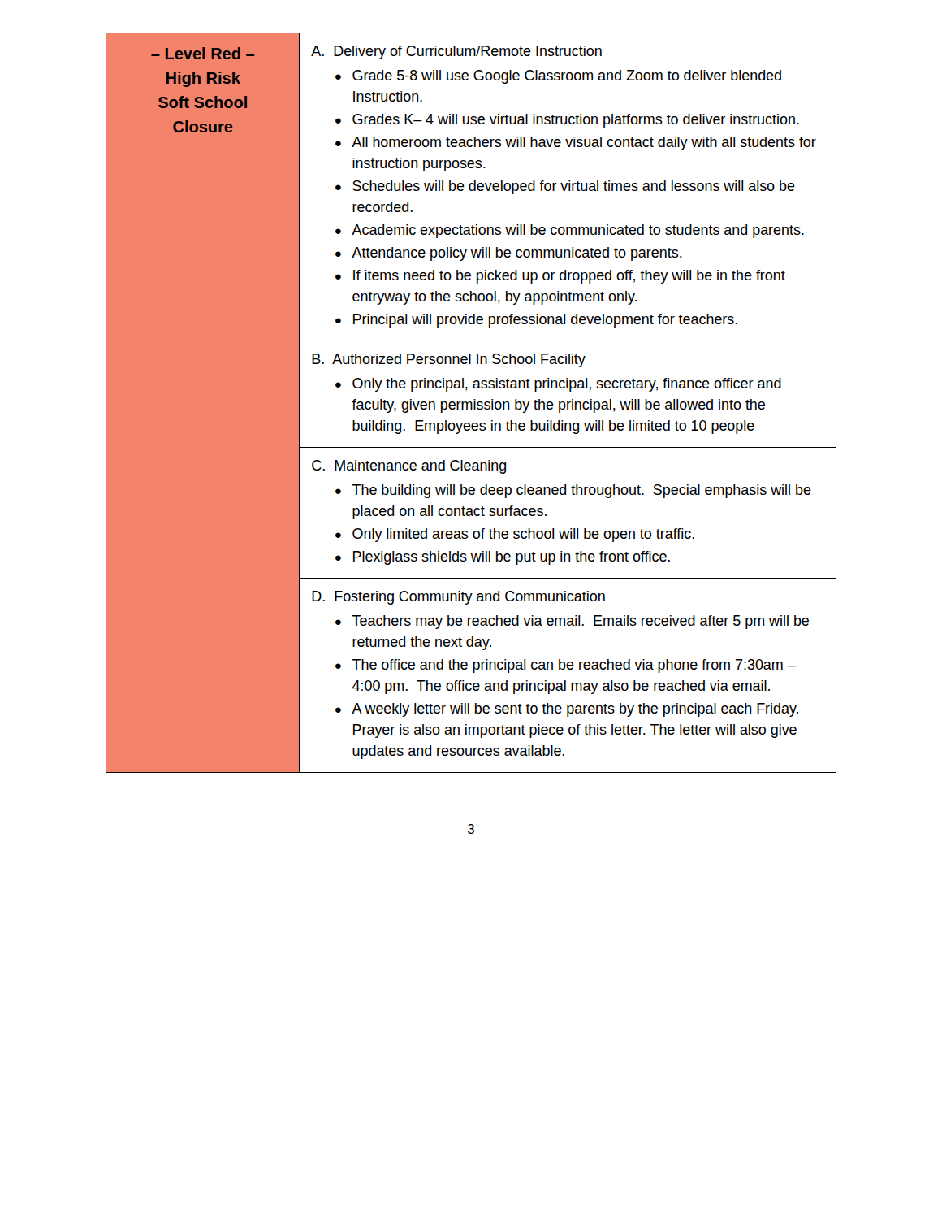| – Level Red – High Risk Soft School Closure | A. Delivery of Curriculum/Remote Instruction Grade 5-8 will use Google Classroom and Zoom to deliver blended Instruction. Grades K– 4 will use virtual instruction platforms to deliver instruction. All homeroom teachers will have visual contact daily with all students for instruction purposes. Schedules will be developed for virtual times and lessons will also be recorded. Academic expectations will be communicated to students and parents. Attendance policy will be communicated to parents. If items need to be picked up or dropped off, they will be in the front entryway to the school, by appointment only. Principal will provide professional development for teachers. |
| B. Authorized Personnel In School Facility Only the principal, assistant principal, secretary, finance officer and faculty, given permission by the principal, will be allowed into the building. Employees in the building will be limited to 10 people |
| C. Maintenance and Cleaning The building will be deep cleaned throughout. Special emphasis will be placed on all contact surfaces. Only limited areas of the school will be open to traffic. Plexiglass shields will be put up in the front office. |
| D. Fostering Community and Communication Teachers may be reached via email. Emails received after 5 pm will be returned the next day. The office and the principal can be reached via phone from 7:30am – 4:00 pm. The office and principal may also be reached via email. A weekly letter will be sent to the parents by the principal each Friday. Prayer is also an important piece of this letter. The letter will also give updates and resources available. |
3